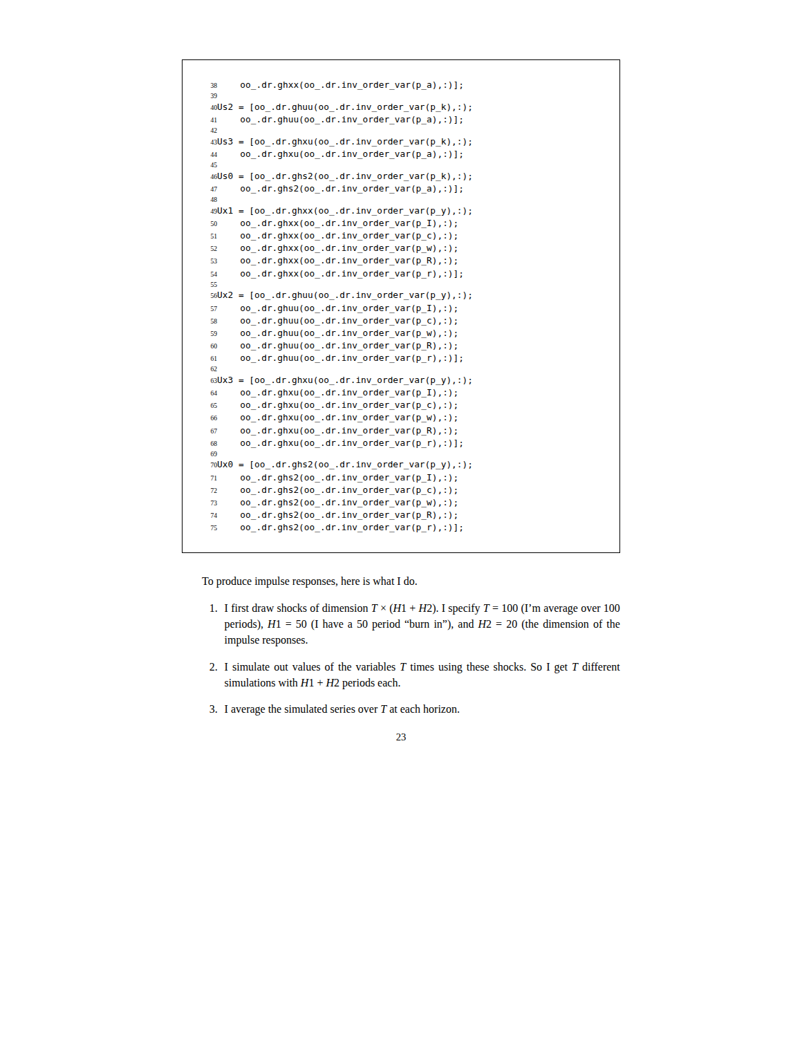| 38 | oo_.dr.ghxx(oo_.dr.inv_order_var(p_a),:)]; |
| 39 | |
| 40 | Us2 = [oo_.dr.ghuu(oo_.dr.inv_order_var(p_k),:); |
| 41 | oo_.dr.ghuu(oo_.dr.inv_order_var(p_a),:)]; |
| 42 | |
| 43 | Us3 = [oo_.dr.ghxu(oo_.dr.inv_order_var(p_k),:); |
| 44 | oo_.dr.ghxu(oo_.dr.inv_order_var(p_a),:)]; |
| 45 | |
| 46 | Us0 = [oo_.dr.ghs2(oo_.dr.inv_order_var(p_k),:); |
| 47 | oo_.dr.ghs2(oo_.dr.inv_order_var(p_a),:)]; |
| 48 | |
| 49 | Ux1 = [oo_.dr.ghxx(oo_.dr.inv_order_var(p_y),:); |
| 50 | oo_.dr.ghxx(oo_.dr.inv_order_var(p_I),:); |
| 51 | oo_.dr.ghxx(oo_.dr.inv_order_var(p_c),:); |
| 52 | oo_.dr.ghxx(oo_.dr.inv_order_var(p_w),:); |
| 53 | oo_.dr.ghxx(oo_.dr.inv_order_var(p_R),:); |
| 54 | oo_.dr.ghxx(oo_.dr.inv_order_var(p_r),:)]; |
| 55 | |
| 56 | Ux2 = [oo_.dr.ghuu(oo_.dr.inv_order_var(p_y),:); |
| 57 | oo_.dr.ghuu(oo_.dr.inv_order_var(p_I),:); |
| 58 | oo_.dr.ghuu(oo_.dr.inv_order_var(p_c),:); |
| 59 | oo_.dr.ghuu(oo_.dr.inv_order_var(p_w),:); |
| 60 | oo_.dr.ghuu(oo_.dr.inv_order_var(p_R),:); |
| 61 | oo_.dr.ghuu(oo_.dr.inv_order_var(p_r),:)]; |
| 62 | |
| 63 | Ux3 = [oo_.dr.ghxu(oo_.dr.inv_order_var(p_y),:); |
| 64 | oo_.dr.ghxu(oo_.dr.inv_order_var(p_I),:); |
| 65 | oo_.dr.ghxu(oo_.dr.inv_order_var(p_c),:); |
| 66 | oo_.dr.ghxu(oo_.dr.inv_order_var(p_w),:); |
| 67 | oo_.dr.ghxu(oo_.dr.inv_order_var(p_R),:); |
| 68 | oo_.dr.ghxu(oo_.dr.inv_order_var(p_r),:)]; |
| 69 | |
| 70 | Ux0 = [oo_.dr.ghs2(oo_.dr.inv_order_var(p_y),:); |
| 71 | oo_.dr.ghs2(oo_.dr.inv_order_var(p_I),:); |
| 72 | oo_.dr.ghs2(oo_.dr.inv_order_var(p_c),:); |
| 73 | oo_.dr.ghs2(oo_.dr.inv_order_var(p_w),:); |
| 74 | oo_.dr.ghs2(oo_.dr.inv_order_var(p_R),:); |
| 75 | oo_.dr.ghs2(oo_.dr.inv_order_var(p_r),:)]; |
To produce impulse responses, here is what I do.
I first draw shocks of dimension T × (H1 + H2). I specify T = 100 (I’m average over 100 periods), H1 = 50 (I have a 50 period “burn in”), and H2 = 20 (the dimension of the impulse responses.
I simulate out values of the variables T times using these shocks. So I get T different simulations with H1 + H2 periods each.
I average the simulated series over T at each horizon.
23